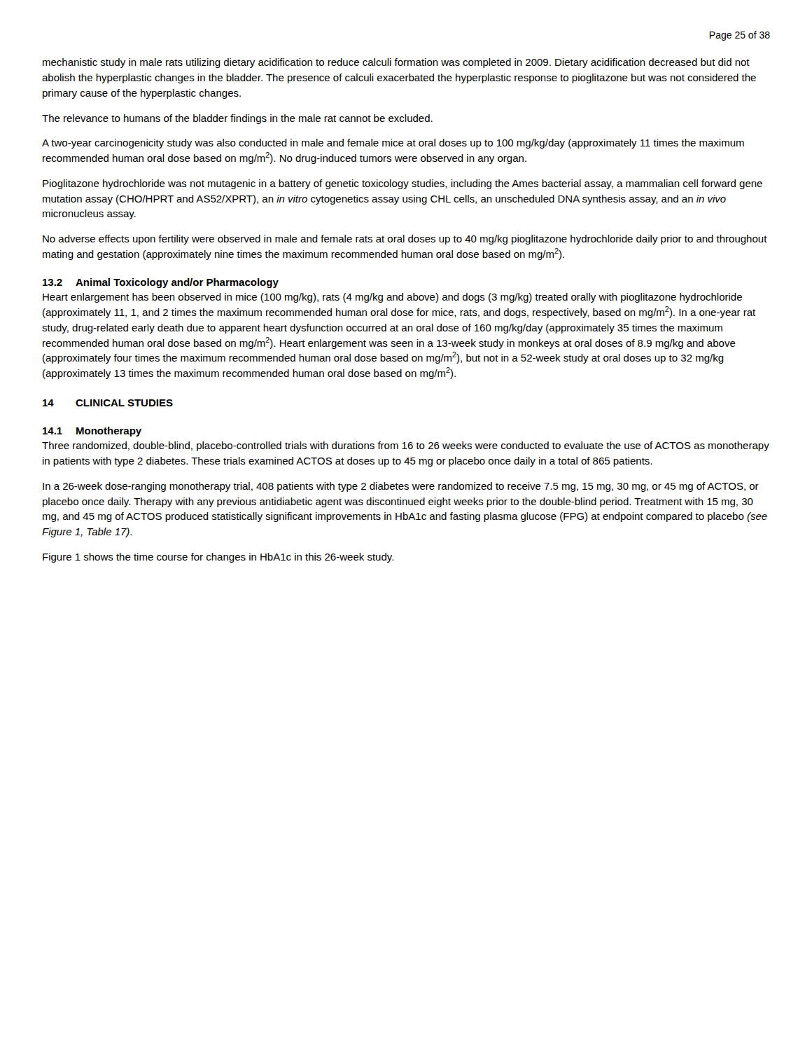Page 25 of 38
mechanistic study in male rats utilizing dietary acidification to reduce calculi formation was completed in 2009. Dietary acidification decreased but did not abolish the hyperplastic changes in the bladder. The presence of calculi exacerbated the hyperplastic response to pioglitazone but was not considered the primary cause of the hyperplastic changes.
The relevance to humans of the bladder findings in the male rat cannot be excluded.
A two-year carcinogenicity study was also conducted in male and female mice at oral doses up to 100 mg/kg/day (approximately 11 times the maximum recommended human oral dose based on mg/m2). No drug-induced tumors were observed in any organ.
Pioglitazone hydrochloride was not mutagenic in a battery of genetic toxicology studies, including the Ames bacterial assay, a mammalian cell forward gene mutation assay (CHO/HPRT and AS52/XPRT), an in vitro cytogenetics assay using CHL cells, an unscheduled DNA synthesis assay, and an in vivo micronucleus assay.
No adverse effects upon fertility were observed in male and female rats at oral doses up to 40 mg/kg pioglitazone hydrochloride daily prior to and throughout mating and gestation (approximately nine times the maximum recommended human oral dose based on mg/m2).
13.2 Animal Toxicology and/or Pharmacology
Heart enlargement has been observed in mice (100 mg/kg), rats (4 mg/kg and above) and dogs (3 mg/kg) treated orally with pioglitazone hydrochloride (approximately 11, 1, and 2 times the maximum recommended human oral dose for mice, rats, and dogs, respectively, based on mg/m2). In a one-year rat study, drug-related early death due to apparent heart dysfunction occurred at an oral dose of 160 mg/kg/day (approximately 35 times the maximum recommended human oral dose based on mg/m2). Heart enlargement was seen in a 13-week study in monkeys at oral doses of 8.9 mg/kg and above (approximately four times the maximum recommended human oral dose based on mg/m2), but not in a 52-week study at oral doses up to 32 mg/kg (approximately 13 times the maximum recommended human oral dose based on mg/m2).
14 CLINICAL STUDIES
14.1 Monotherapy
Three randomized, double-blind, placebo-controlled trials with durations from 16 to 26 weeks were conducted to evaluate the use of ACTOS as monotherapy in patients with type 2 diabetes. These trials examined ACTOS at doses up to 45 mg or placebo once daily in a total of 865 patients.
In a 26-week dose-ranging monotherapy trial, 408 patients with type 2 diabetes were randomized to receive 7.5 mg, 15 mg, 30 mg, or 45 mg of ACTOS, or placebo once daily. Therapy with any previous antidiabetic agent was discontinued eight weeks prior to the double-blind period. Treatment with 15 mg, 30 mg, and 45 mg of ACTOS produced statistically significant improvements in HbA1c and fasting plasma glucose (FPG) at endpoint compared to placebo (see Figure 1, Table 17).
Figure 1 shows the time course for changes in HbA1c in this 26-week study.